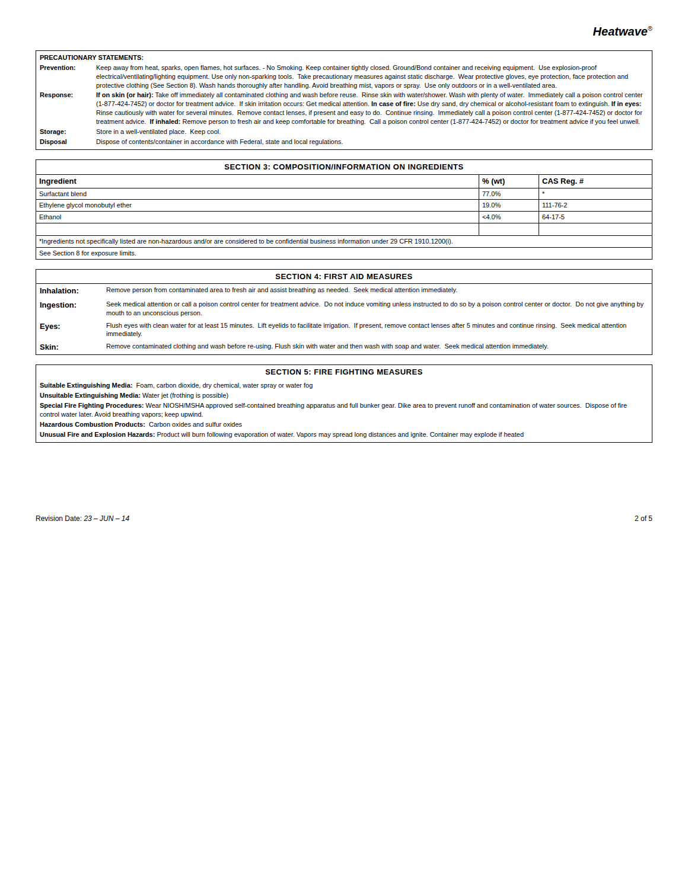Heatwave®
PRECAUTIONARY STATEMENTS:
| Prevention: | Keep away from heat, sparks, open flames, hot surfaces. - No Smoking. Keep container tightly closed. Ground/Bond container and receiving equipment. Use explosion-proof electrical/ventilating/lighting equipment. Use only non-sparking tools. Take precautionary measures against static discharge. Wear protective gloves, eye protection, face protection and protective clothing (See Section 8). Wash hands thoroughly after handling. Avoid breathing mist, vapors or spray. Use only outdoors or in a well-ventilated area. |
| Response: | If on skin (or hair): Take off immediately all contaminated clothing and wash before reuse. Rinse skin with water/shower. Wash with plenty of water. Immediately call a poison control center (1-877-424-7452) or doctor for treatment advice. If skin irritation occurs: Get medical attention. In case of fire: Use dry sand, dry chemical or alcohol-resistant foam to extinguish. If in eyes: Rinse cautiously with water for several minutes. Remove contact lenses, if present and easy to do. Continue rinsing. Immediately call a poison control center (1-877-424-7452) or doctor for treatment advice. If inhaled: Remove person to fresh air and keep comfortable for breathing. Call a poison control center (1-877-424-7452) or doctor for treatment advice if you feel unwell. |
| Storage: | Store in a well-ventilated place. Keep cool. |
| Disposal | Dispose of contents/container in accordance with Federal, state and local regulations. |
SECTION 3: COMPOSITION/INFORMATION ON INGREDIENTS
| Ingredient | % (wt) | CAS Reg. # |
| --- | --- | --- |
| Surfactant blend | 77.0% | * |
| Ethylene glycol monobutyl ether | 19.0% | 111-76-2 |
| Ethanol | <4.0% | 64-17-5 |
| *Ingredients not specifically listed are non-hazardous and/or are considered to be confidential business information under 29 CFR 1910.1200(i). |
| See Section 8 for exposure limits. |
SECTION 4: FIRST AID MEASURES
| Inhalation: | Remove person from contaminated area to fresh air and assist breathing as needed. Seek medical attention immediately. |
| Ingestion: | Seek medical attention or call a poison control center for treatment advice. Do not induce vomiting unless instructed to do so by a poison control center or doctor. Do not give anything by mouth to an unconscious person. |
| Eyes: | Flush eyes with clean water for at least 15 minutes. Lift eyelids to facilitate irrigation. If present, remove contact lenses after 5 minutes and continue rinsing. Seek medical attention immediately. |
| Skin: | Remove contaminated clothing and wash before re-using. Flush skin with water and then wash with soap and water. Seek medical attention immediately. |
SECTION 5: FIRE FIGHTING MEASURES
Suitable Extinguishing Media: Foam, carbon dioxide, dry chemical, water spray or water fog
Unsuitable Extinguishing Media: Water jet (frothing is possible)
Special Fire Fighting Procedures: Wear NIOSH/MSHA approved self-contained breathing apparatus and full bunker gear. Dike area to prevent runoff and contamination of water sources. Dispose of fire control water later. Avoid breathing vapors; keep upwind.
Hazardous Combustion Products: Carbon oxides and sulfur oxides
Unusual Fire and Explosion Hazards: Product will burn following evaporation of water. Vapors may spread long distances and ignite. Container may explode if heated
Revision Date: 23 – JUN – 14
2 of 5